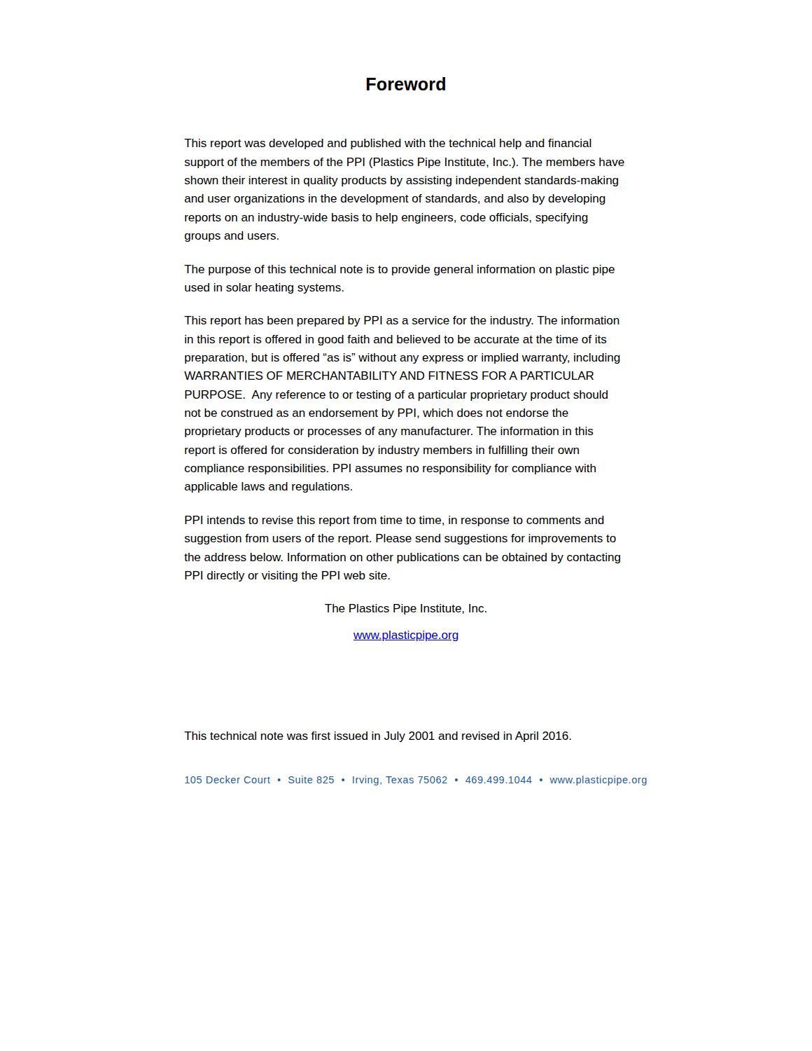Foreword
This report was developed and published with the technical help and financial support of the members of the PPI (Plastics Pipe Institute, Inc.). The members have shown their interest in quality products by assisting independent standards-making and user organizations in the development of standards, and also by developing reports on an industry-wide basis to help engineers, code officials, specifying groups and users.
The purpose of this technical note is to provide general information on plastic pipe used in solar heating systems.
This report has been prepared by PPI as a service for the industry. The information in this report is offered in good faith and believed to be accurate at the time of its preparation, but is offered “as is” without any express or implied warranty, including WARRANTIES OF MERCHANTABILITY AND FITNESS FOR A PARTICULAR PURPOSE. Any reference to or testing of a particular proprietary product should not be construed as an endorsement by PPI, which does not endorse the proprietary products or processes of any manufacturer. The information in this report is offered for consideration by industry members in fulfilling their own compliance responsibilities. PPI assumes no responsibility for compliance with applicable laws and regulations.
PPI intends to revise this report from time to time, in response to comments and suggestion from users of the report. Please send suggestions for improvements to the address below. Information on other publications can be obtained by contacting PPI directly or visiting the PPI web site.
The Plastics Pipe Institute, Inc.
www.plasticpipe.org
This technical note was first issued in July 2001 and revised in April 2016.
105 Decker Court•Suite 825•Irving, Texas 75062•469.499.1044•www.plasticpipe.org